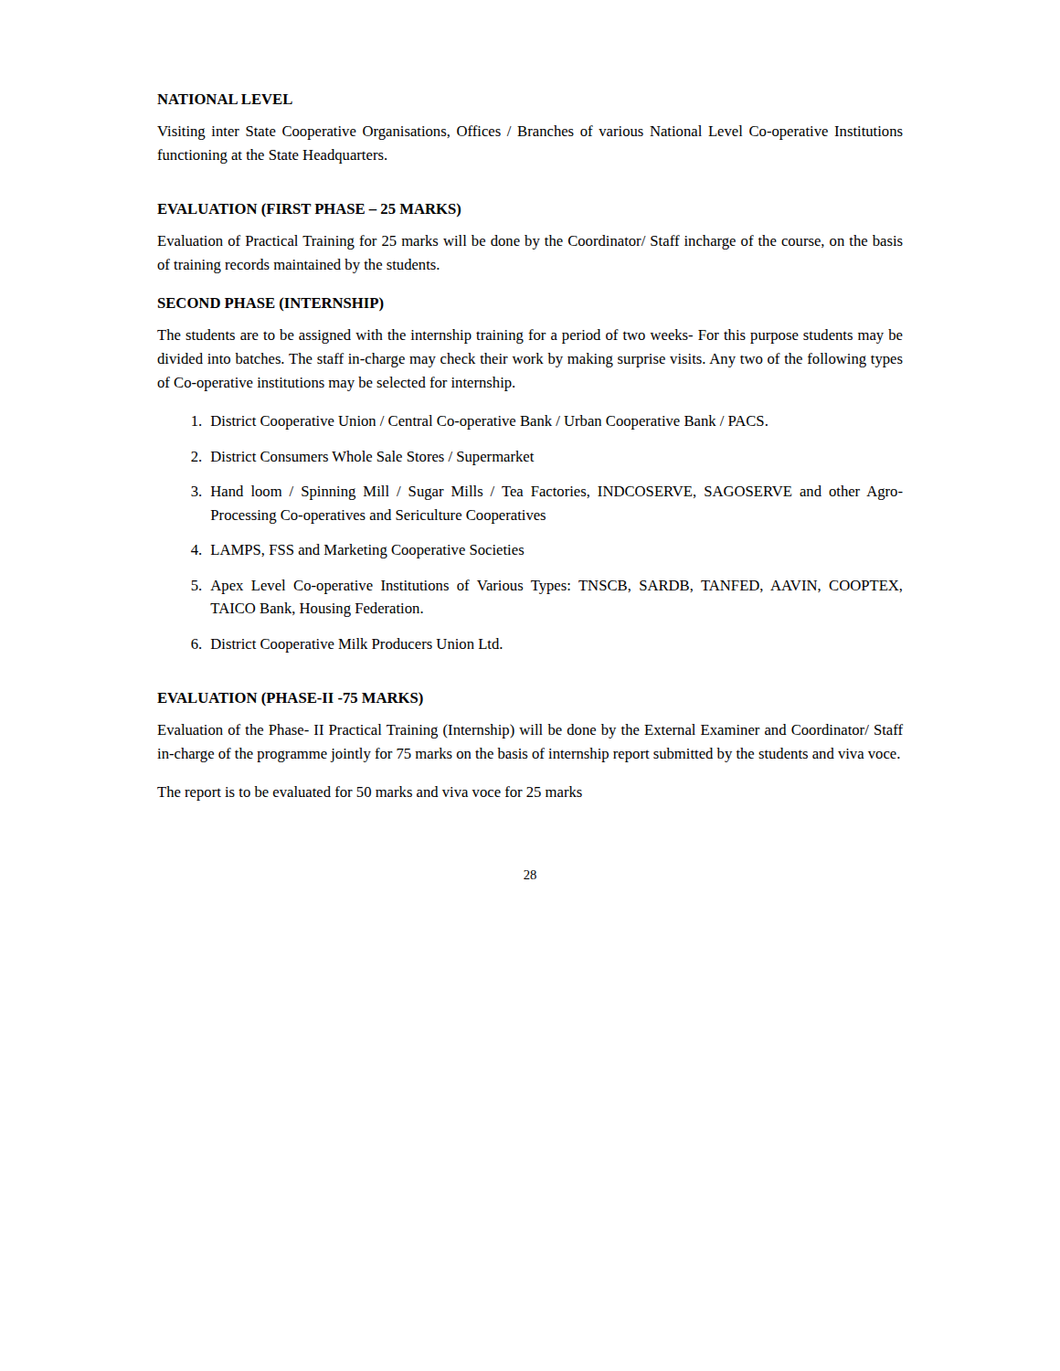NATIONAL LEVEL
Visiting inter State Cooperative Organisations, Offices / Branches of various National Level Co-operative Institutions functioning at the State Headquarters.
EVALUATION (FIRST PHASE – 25 MARKS)
Evaluation of Practical Training for 25 marks will be done by the Coordinator/ Staff incharge of the course, on the basis of training records maintained by the students.
SECOND PHASE (INTERNSHIP)
The students are to be assigned with the internship training for a period of two weeks- For this purpose students may be divided into batches. The staff in-charge may check their work by making surprise visits. Any two of the following types of Co-operative institutions may be selected for internship.
District Cooperative Union / Central Co-operative Bank / Urban Cooperative Bank / PACS.
District Consumers Whole Sale Stores / Supermarket
Hand loom / Spinning Mill / Sugar Mills / Tea Factories, INDCOSERVE, SAGOSERVE and other Agro-Processing Co-operatives and Sericulture Cooperatives
LAMPS, FSS and Marketing Cooperative Societies
Apex Level Co-operative Institutions of Various Types: TNSCB, SARDB, TANFED, AAVIN, COOPTEX, TAICO Bank, Housing Federation.
District Cooperative Milk Producers Union Ltd.
EVALUATION (PHASE-II -75 MARKS)
Evaluation of the Phase- II Practical Training (Internship) will be done by the External Examiner and Coordinator/ Staff in-charge of the programme jointly for 75 marks on the basis of internship report submitted by the students and viva voce.
The report is to be evaluated for 50 marks and viva voce for 25 marks
28